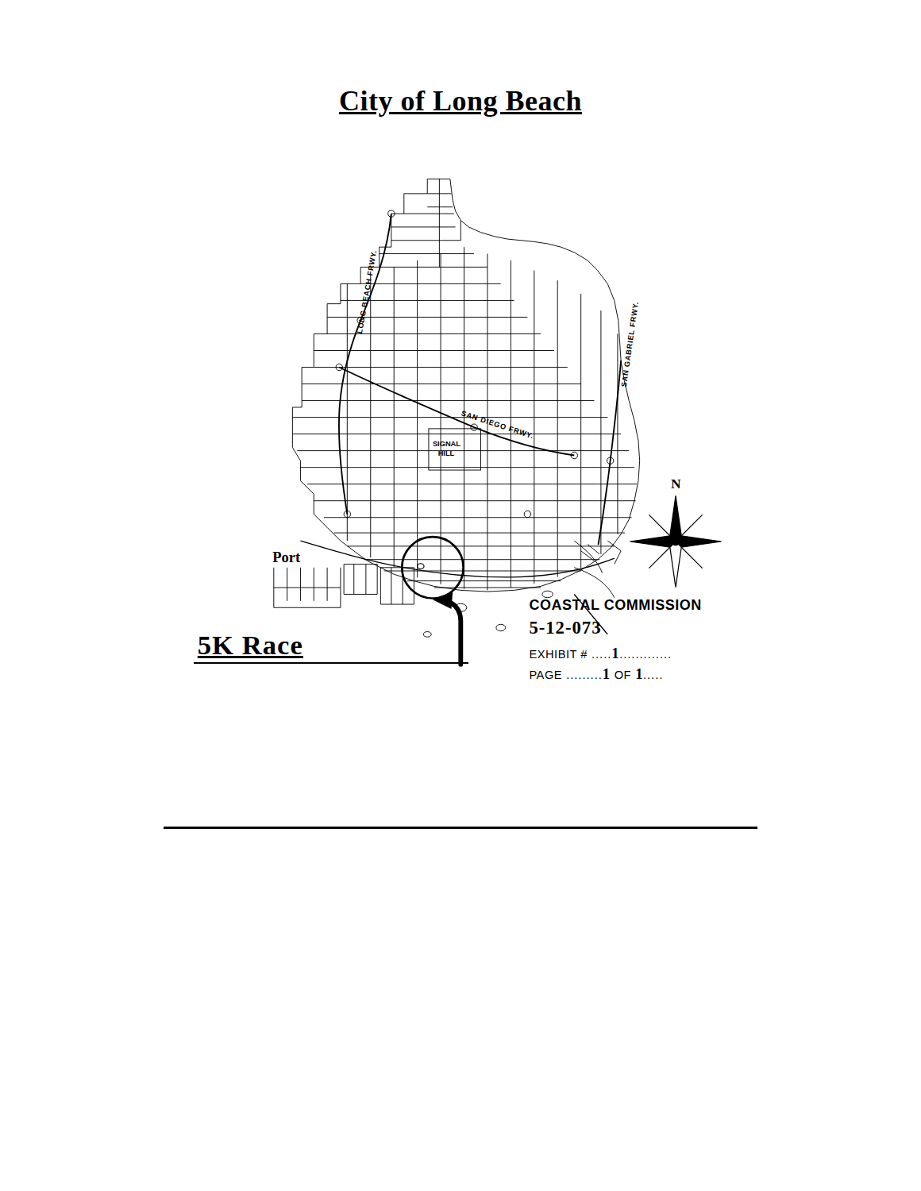City of Long Beach
LONG BEACH FRWY. SAN DIEGO FRWY. SAN GABRIEL FRWY. SIGNAL HILL Port
N
5K Race
COASTAL COMMISSION
5-12-073
EXHIBIT # ..... 1.............
PAGE ......... 1 OF 1.....